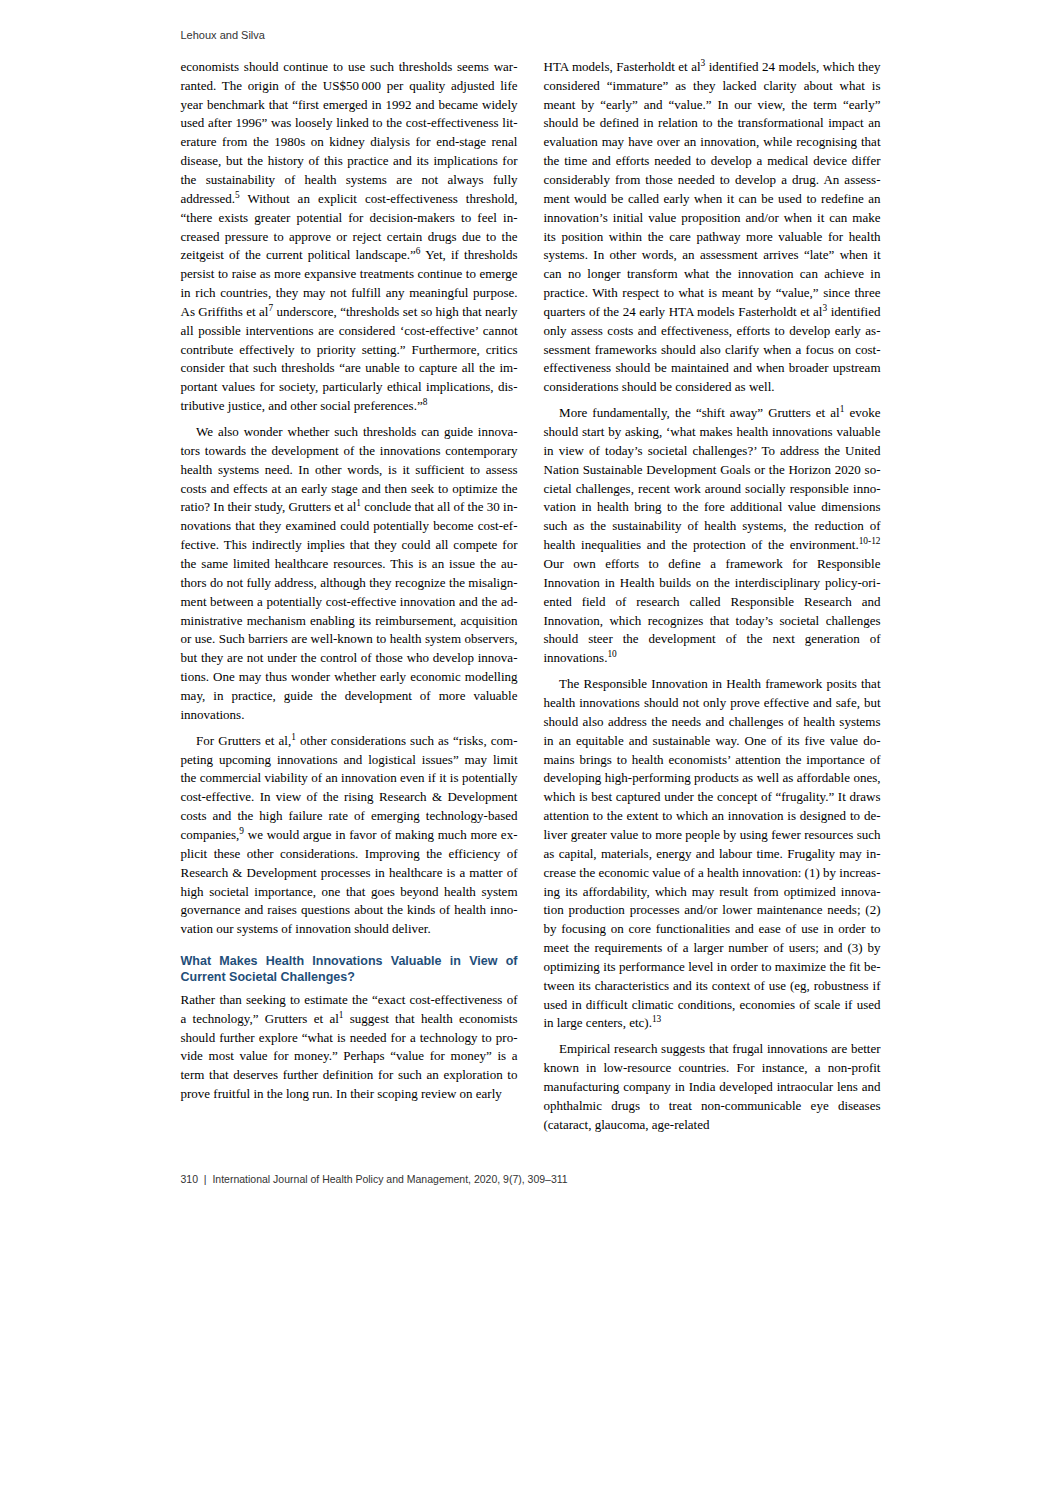Lehoux and Silva
economists should continue to use such thresholds seems warranted. The origin of the US$50 000 per quality adjusted life year benchmark that “first emerged in 1992 and became widely used after 1996” was loosely linked to the cost-effectiveness literature from the 1980s on kidney dialysis for end-stage renal disease, but the history of this practice and its implications for the sustainability of health systems are not always fully addressed.5 Without an explicit cost-effectiveness threshold, “there exists greater potential for decision-makers to feel increased pressure to approve or reject certain drugs due to the zeitgeist of the current political landscape.”6 Yet, if thresholds persist to raise as more expansive treatments continue to emerge in rich countries, they may not fulfill any meaningful purpose. As Griffiths et al7 underscore, “thresholds set so high that nearly all possible interventions are considered ‘cost-effective’ cannot contribute effectively to priority setting.” Furthermore, critics consider that such thresholds “are unable to capture all the important values for society, particularly ethical implications, distributive justice, and other social preferences.”8
We also wonder whether such thresholds can guide innovators towards the development of the innovations contemporary health systems need. In other words, is it sufficient to assess costs and effects at an early stage and then seek to optimize the ratio? In their study, Grutters et al1 conclude that all of the 30 innovations that they examined could potentially become cost-effective. This indirectly implies that they could all compete for the same limited healthcare resources. This is an issue the authors do not fully address, although they recognize the misalignment between a potentially cost-effective innovation and the administrative mechanism enabling its reimbursement, acquisition or use. Such barriers are well-known to health system observers, but they are not under the control of those who develop innovations. One may thus wonder whether early economic modelling may, in practice, guide the development of more valuable innovations.
For Grutters et al,1 other considerations such as “risks, competing upcoming innovations and logistical issues” may limit the commercial viability of an innovation even if it is potentially cost-effective. In view of the rising Research & Development costs and the high failure rate of emerging technology-based companies,9 we would argue in favor of making much more explicit these other considerations. Improving the efficiency of Research & Development processes in healthcare is a matter of high societal importance, one that goes beyond health system governance and raises questions about the kinds of health innovation our systems of innovation should deliver.
What Makes Health Innovations Valuable in View of Current Societal Challenges?
Rather than seeking to estimate the “exact cost-effectiveness of a technology,” Grutters et al1 suggest that health economists should further explore “what is needed for a technology to provide most value for money.” Perhaps “value for money” is a term that deserves further definition for such an exploration to prove fruitful in the long run. In their scoping review on early
HTA models, Fasterholdt et al3 identified 24 models, which they considered “immature” as they lacked clarity about what is meant by “early” and “value.” In our view, the term “early” should be defined in relation to the transformational impact an evaluation may have over an innovation, while recognising that the time and efforts needed to develop a medical device differ considerably from those needed to develop a drug. An assessment would be called early when it can be used to redefine an innovation’s initial value proposition and/or when it can make its position within the care pathway more valuable for health systems. In other words, an assessment arrives “late” when it can no longer transform what the innovation can achieve in practice. With respect to what is meant by “value,” since three quarters of the 24 early HTA models Fasterholdt et al3 identified only assess costs and effectiveness, efforts to develop early assessment frameworks should also clarify when a focus on cost-effectiveness should be maintained and when broader upstream considerations should be considered as well.
More fundamentally, the “shift away” Grutters et al1 evoke should start by asking, ‘what makes health innovations valuable in view of today’s societal challenges?’ To address the United Nation Sustainable Development Goals or the Horizon 2020 societal challenges, recent work around socially responsible innovation in health bring to the fore additional value dimensions such as the sustainability of health systems, the reduction of health inequalities and the protection of the environment.10-12 Our own efforts to define a framework for Responsible Innovation in Health builds on the interdisciplinary policy-oriented field of research called Responsible Research and Innovation, which recognizes that today’s societal challenges should steer the development of the next generation of innovations.10
The Responsible Innovation in Health framework posits that health innovations should not only prove effective and safe, but should also address the needs and challenges of health systems in an equitable and sustainable way. One of its five value domains brings to health economists’ attention the importance of developing high-performing products as well as affordable ones, which is best captured under the concept of “frugality.” It draws attention to the extent to which an innovation is designed to deliver greater value to more people by using fewer resources such as capital, materials, energy and labour time. Frugality may increase the economic value of a health innovation: (1) by increasing its affordability, which may result from optimized innovation production processes and/or lower maintenance needs; (2) by focusing on core functionalities and ease of use in order to meet the requirements of a larger number of users; and (3) by optimizing its performance level in order to maximize the fit between its characteristics and its context of use (eg, robustness if used in difficult climatic conditions, economies of scale if used in large centers, etc).13
Empirical research suggests that frugal innovations are better known in low-resource countries. For instance, a non-profit manufacturing company in India developed intraocular lens and ophthalmic drugs to treat non-communicable eye diseases (cataract, glaucoma, age-related
310 | International Journal of Health Policy and Management, 2020, 9(7), 309–311